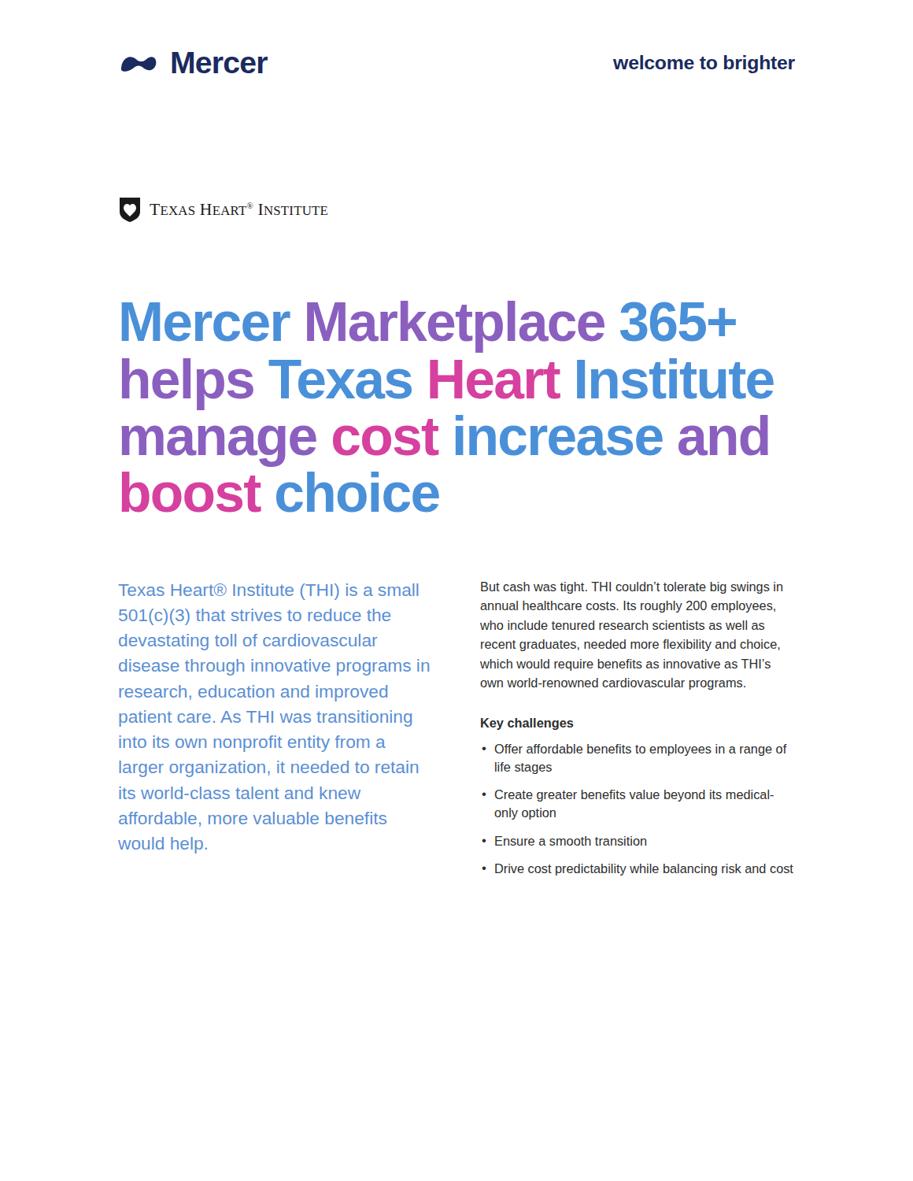Mercer
welcome to brighter
TEXAS HEART® INSTITUTE
Mercer Marketplace 365+ helps Texas Heart Institute manage cost increase and boost choice
Texas Heart® Institute (THI) is a small 501(c)(3) that strives to reduce the devastating toll of cardiovascular disease through innovative programs in research, education and improved patient care. As THI was transitioning into its own nonprofit entity from a larger organization, it needed to retain its world-class talent and knew affordable, more valuable benefits would help.
But cash was tight. THI couldn’t tolerate big swings in annual healthcare costs. Its roughly 200 employees, who include tenured research scientists as well as recent graduates, needed more flexibility and choice, which would require benefits as innovative as THI’s own world-renowned cardiovascular programs.
Key challenges
Offer affordable benefits to employees in a range of life stages
Create greater benefits value beyond its medical-only option
Ensure a smooth transition
Drive cost predictability while balancing risk and cost